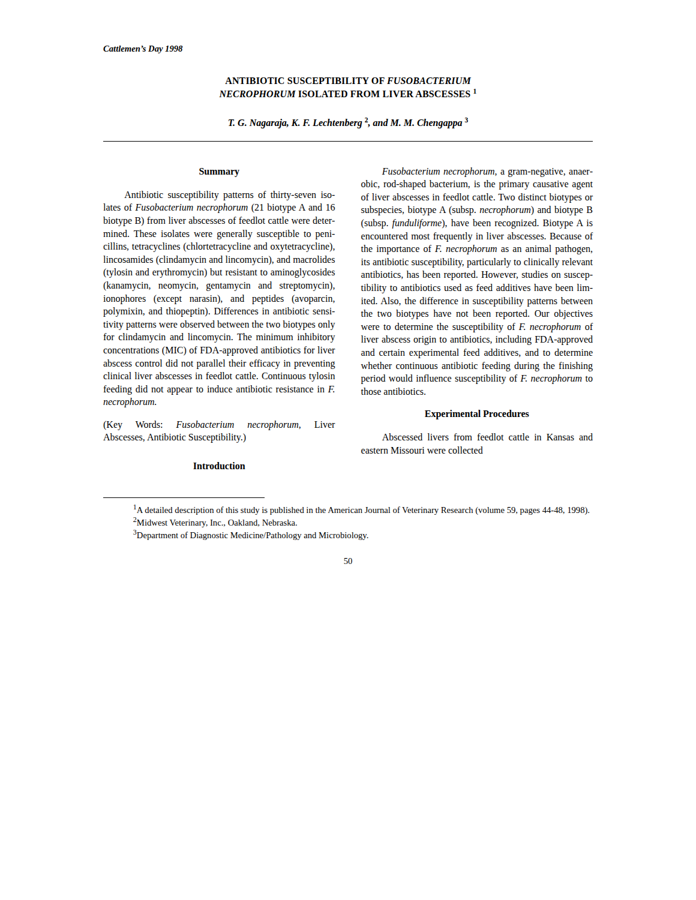Cattlemen’s Day 1998
Antibiotic Susceptibility of Fusobacterium
Necrophorum Isolated from Liver Abscesses 1
T. G. Nagaraja, K. F. Lechtenberg 2, and M. M. Chengappa 3
Summary
Antibiotic susceptibility patterns of thirty-seven isolates of Fusobacterium necrophorum (21 biotype A and 16 biotype B) from liver abscesses of feedlot cattle were determined. These isolates were generally susceptible to penicillins, tetracyclines (chlortetracycline and oxytetracycline), lincosamides (clindamycin and lincomycin), and macrolides (tylosin and erythromycin) but resistant to aminoglycosides (kanamycin, neomycin, gentamycin and streptomycin), ionophores (except narasin), and peptides (avoparcin, polymixin, and thiopeptin). Differences in antibiotic sensitivity patterns were observed between the two biotypes only for clindamycin and lincomycin. The minimum inhibitory concentrations (MIC) of FDA-approved antibiotics for liver abscess control did not parallel their efficacy in preventing clinical liver abscesses in feedlot cattle. Continuous tylosin feeding did not appear to induce antibiotic resistance in F. necrophorum.
(Key Words: Fusobacterium necrophorum, Liver Abscesses, Antibiotic Susceptibility.)
Introduction
Fusobacterium necrophorum, a gram-negative, anaerobic, rod-shaped bacterium, is the primary causative agent of liver abscesses in feedlot cattle. Two distinct biotypes or subspecies, biotype A (subsp. necrophorum) and biotype B (subsp. funduliforme), have been recognized. Biotype A is encountered most frequently in liver abscesses. Because of the importance of F. necrophorum as an animal pathogen, its antibiotic susceptibility, particularly to clinically relevant antibiotics, has been reported. However, studies on susceptibility to antibiotics used as feed additives have been limited. Also, the difference in susceptibility patterns between the two biotypes have not been reported. Our objectives were to determine the susceptibility of F. necrophorum of liver abscess origin to antibiotics, including FDA-approved and certain experimental feed additives, and to determine whether continuous antibiotic feeding during the finishing period would influence susceptibility of F. necrophorum to those antibiotics.
Experimental Procedures
Abscessed livers from feedlot cattle in Kansas and eastern Missouri were collected
1A detailed description of this study is published in the American Journal of Veterinary Research (volume 59, pages 44-48, 1998).
2Midwest Veterinary, Inc., Oakland, Nebraska.
3Department of Diagnostic Medicine/Pathology and Microbiology.
50